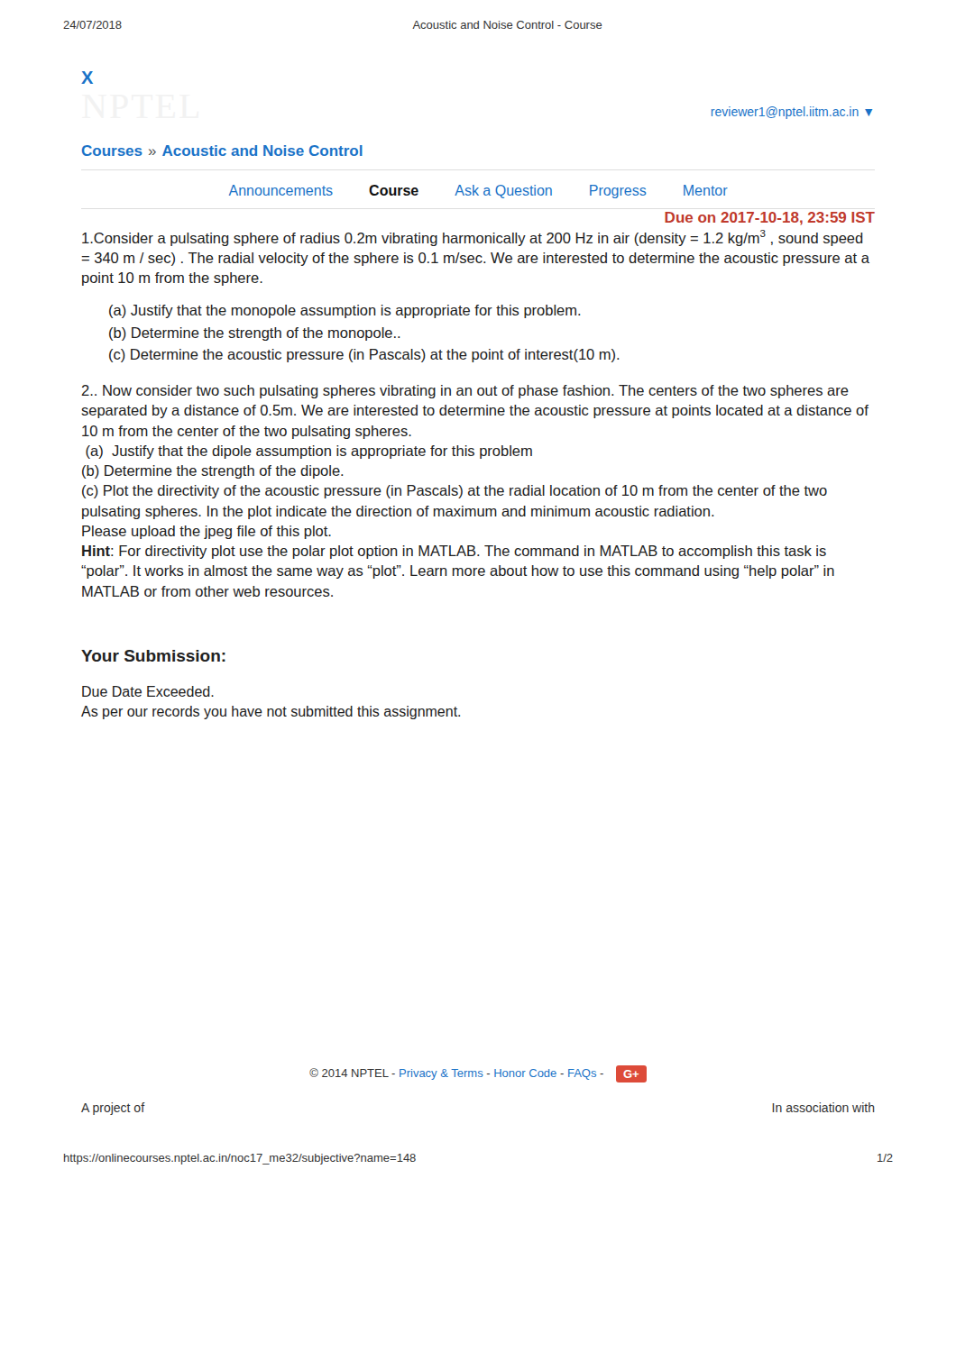24/07/2018
Acoustic and Noise Control - Course
X
NPTEL
reviewer1@nptel.iitm.ac.in ▼
Courses»Acoustic and Noise Control
Announcements Course Ask a Question Progress Mentor
Due on 2017-10-18, 23:59 IST
1.Consider a pulsating sphere of radius 0.2m vibrating harmonically at 200 Hz in air (density = 1.2 kg/m3 , sound speed = 340 m / sec) . The radial velocity of the sphere is 0.1 m/sec. We are interested to determine the acoustic pressure at a point 10 m from the sphere.
(a) Justify that the monopole assumption is appropriate for this problem.
(b) Determine the strength of the monopole..
(c) Determine the acoustic pressure (in Pascals) at the point of interest(10 m).
2.. Now consider two such pulsating spheres vibrating in an out of phase fashion. The centers of the two spheres are separated by a distance of 0.5m. We are interested to determine the acoustic pressure at points located at a distance of 10 m from the center of the two pulsating spheres.
(a) Justify that the dipole assumption is appropriate for this problem
(b) Determine the strength of the dipole.
(c) Plot the directivity of the acoustic pressure (in Pascals) at the radial location of 10 m from the center of the two pulsating spheres. In the plot indicate the direction of maximum and minimum acoustic radiation.
Please upload the jpeg file of this plot.
Hint: For directivity plot use the polar plot option in MATLAB. The command in MATLAB to accomplish this task is “polar”. It works in almost the same way as “plot”. Learn more about how to use this command using “help polar” in MATLAB or from other web resources.
Your Submission:
Due Date Exceeded.
As per our records you have not submitted this assignment.
© 2014 NPTEL - Privacy & Terms - Honor Code - FAQs - G+
A project of
In association with
https://onlinecourses.nptel.ac.in/noc17_me32/subjective?name=148
1/2